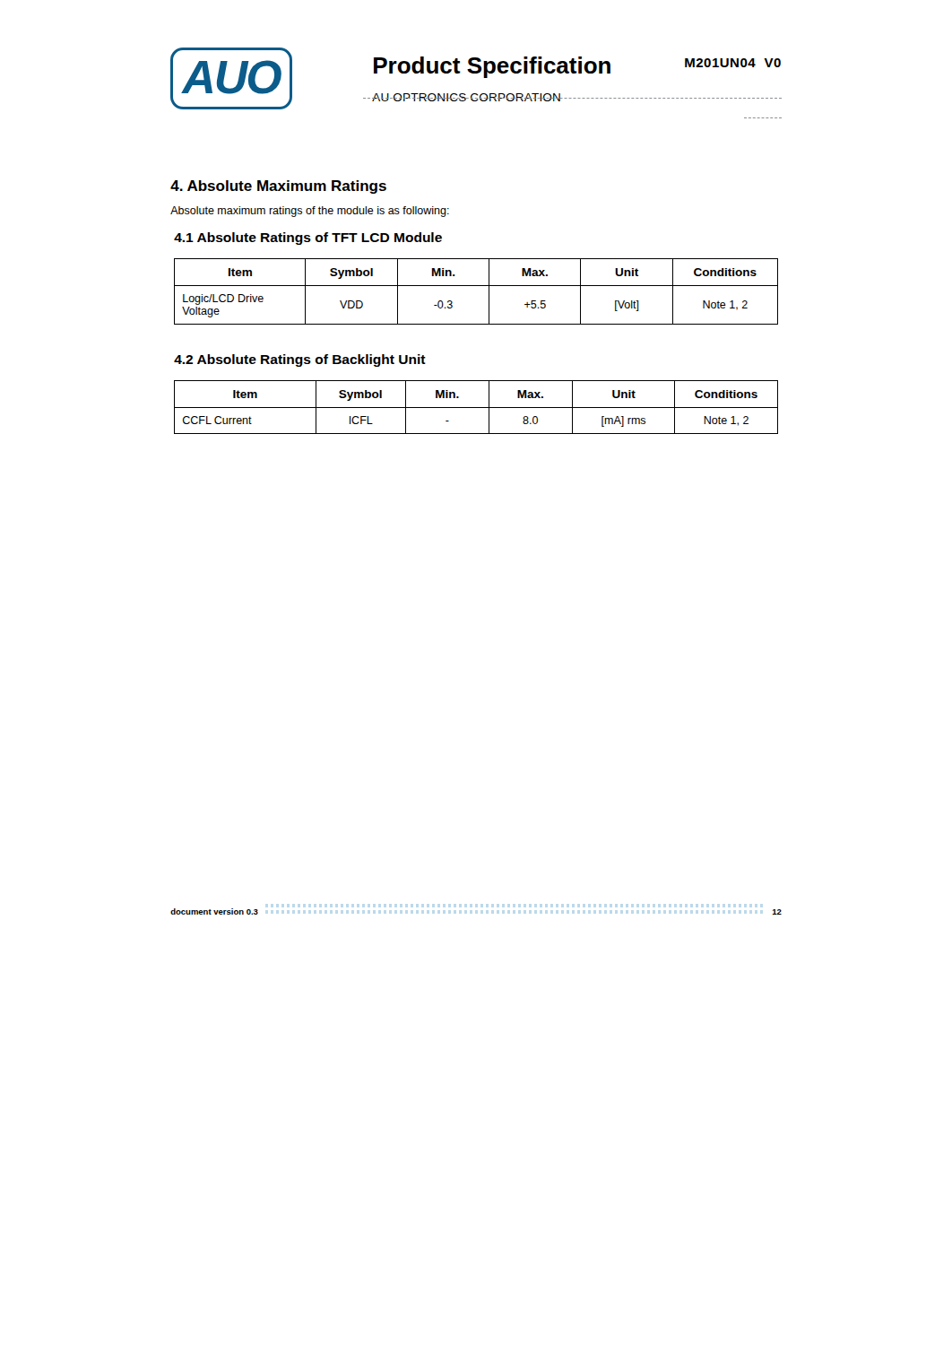AUO
Product Specification
AU OPTRONICS CORPORATION
M201UN04 V0
4. Absolute Maximum Ratings
Absolute maximum ratings of the module is as following:
4.1 Absolute Ratings of TFT LCD Module
| Item | Symbol | Min. | Max. | Unit | Conditions |
| --- | --- | --- | --- | --- | --- |
| Logic/LCD Drive Voltage | VDD | -0.3 | +5.5 | [Volt] | Note 1, 2 |
4.2 Absolute Ratings of Backlight Unit
| Item | Symbol | Min. | Max. | Unit | Conditions |
| --- | --- | --- | --- | --- | --- |
| CCFL Current | ICFL | - | 8.0 | [mA] rms | Note 1, 2 |
document version 0.3
12